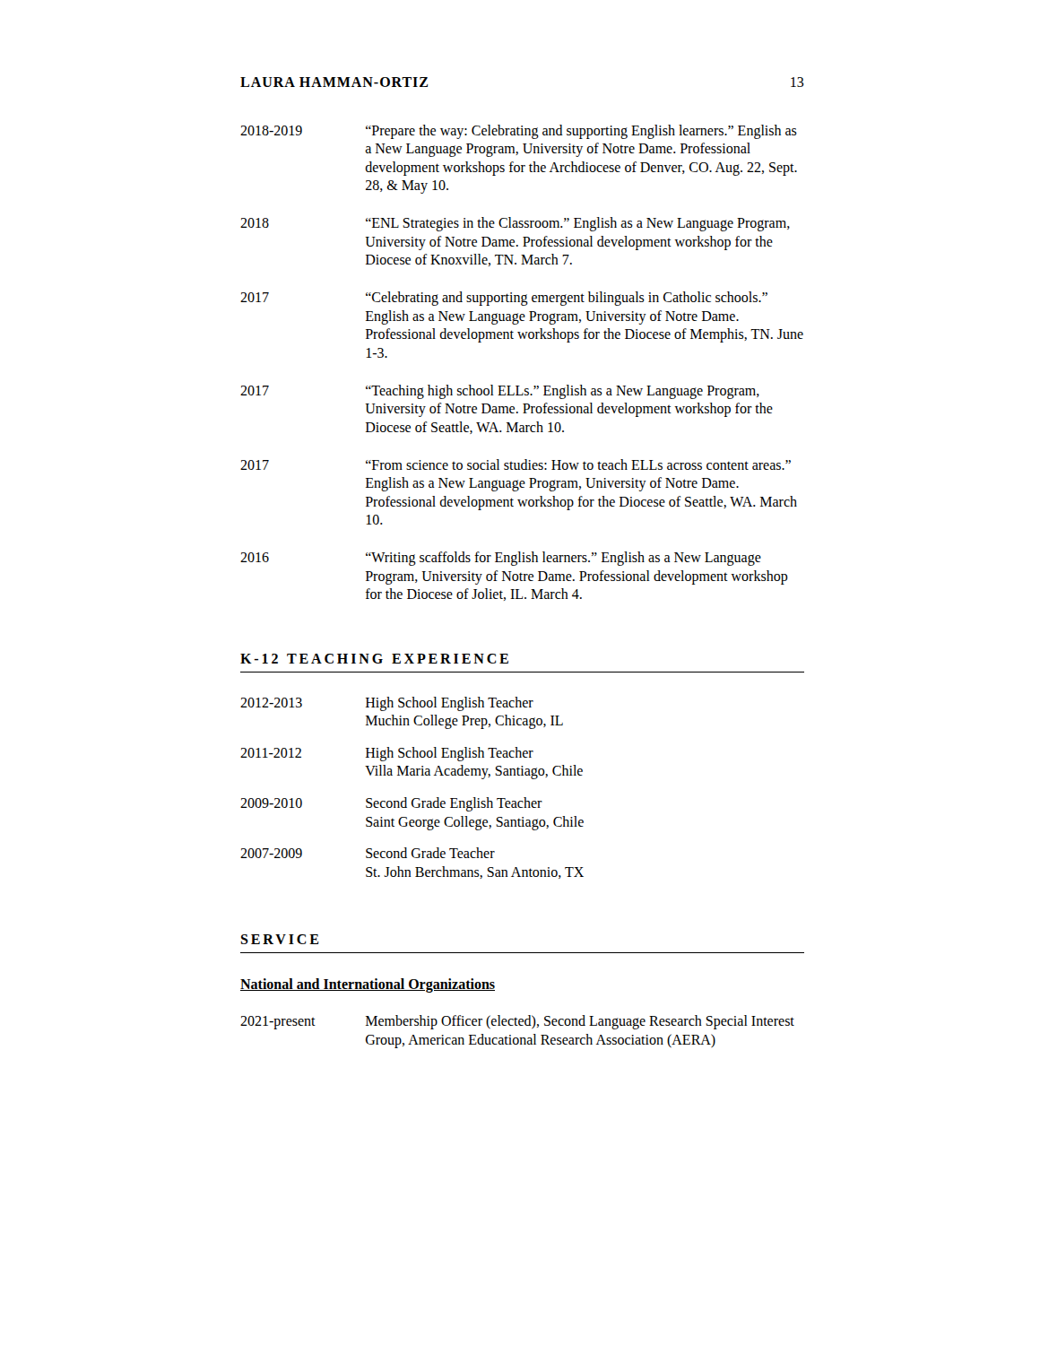LAURA HAMMAN-ORTIZ 13
| 2018-2019 | “Prepare the way: Celebrating and supporting English learners.” English as a New Language Program, University of Notre Dame. Professional development workshops for the Archdiocese of Denver, CO. Aug. 22, Sept. 28, & May 10. |
| 2018 | “ENL Strategies in the Classroom.” English as a New Language Program, University of Notre Dame. Professional development workshop for the Diocese of Knoxville, TN. March 7. |
| 2017 | “Celebrating and supporting emergent bilinguals in Catholic schools.” English as a New Language Program, University of Notre Dame. Professional development workshops for the Diocese of Memphis, TN. June 1-3. |
| 2017 | “Teaching high school ELLs.” English as a New Language Program, University of Notre Dame. Professional development workshop for the Diocese of Seattle, WA. March 10. |
| 2017 | “From science to social studies: How to teach ELLs across content areas.” English as a New Language Program, University of Notre Dame. Professional development workshop for the Diocese of Seattle, WA. March 10. |
| 2016 | “Writing scaffolds for English learners.” English as a New Language Program, University of Notre Dame. Professional development workshop for the Diocese of Joliet, IL. March 4. |
K-12 Teaching Experience
| 2012-2013 | High School English Teacher Muchin College Prep, Chicago, IL |
| 2011-2012 | High School English Teacher Villa Maria Academy, Santiago, Chile |
| 2009-2010 | Second Grade English Teacher Saint George College, Santiago, Chile |
| 2007-2009 | Second Grade Teacher St. John Berchmans, San Antonio, TX |
Service
National and International Organizations
| 2021-present | Membership Officer (elected), Second Language Research Special Interest Group, American Educational Research Association (AERA) |